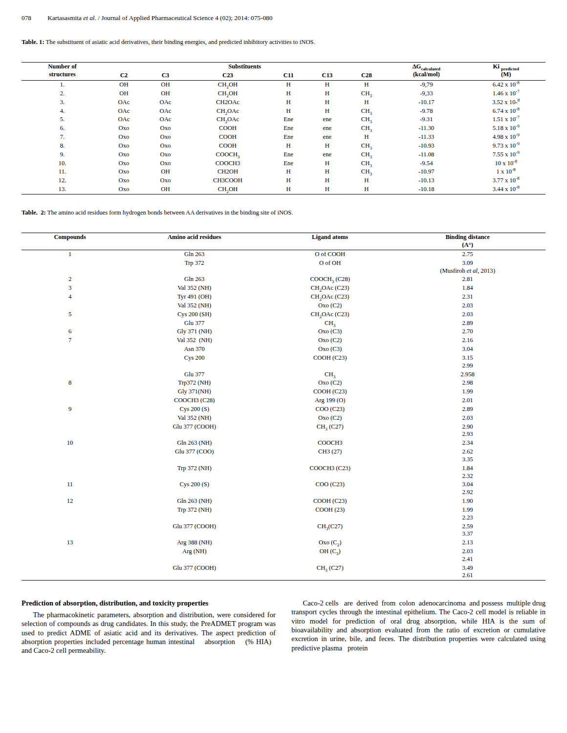078 Kartasasmita et al. / Journal of Applied Pharmaceutical Science 4 (02); 2014: 075-080
Table. 1: The substituent of asiatic acid derivatives, their binding energies, and predicted inhibitory activities to iNOS.
| Number of structures | Substituents | ΔG calculated (kcal/mol) | Ki predicted (M) |
| --- | --- | --- | --- |
| C2 | C3 | C23 | C11 | C13 | C28 |
| 1. | OH | OH | CH 2 OH | H | H | H | -9,79 | 6.42 x 10 -8 |
| 2. | OH | OH | CH 2 OH | H | H | CH 3 | -9,33 | 1.46 x 10 -7 |
| 3. | OAc | OAc | CH2OAc | H | H | H | -10.17 | 3.52 x 10- 8 |
| 4. | OAc | OAc | CH 2 OAc | H | H | CH 3 | -9.78 | 6.74 x 10 -8 |
| 5. | OAc | OAc | CH 2 OAc | Ene | ene | CH 3 | -9.31 | 1.51 x 10 -7 |
| 6. | Oxo | Oxo | COOH | Ene | ene | CH 3 | -11.30 | 5.18 x 10 -9 |
| 7. | Oxo | Oxo | COOH | Ene | ene | H | -11.33 | 4.98 x 10 -9 |
| 8. | Oxo | Oxo | COOH | H | H | CH 3 | -10.93 | 9.73 x 10 -9 |
| 9. | Oxo | Oxo | COOCH 3 | Ene | ene | CH 3 | -11.08 | 7.55 x 10 -9 |
| 10. | Oxo | Oxo | COOCH3 | Ene | H | CH 3 | -9.54 | 10 x 10 -8 |
| 11. | Oxo | OH | CH2OH | H | H | CH 3 | -10.97 | 1 x 10 -8 |
| 12. | Oxo | Oxo | CH3COOH | H | H | H | -10.13 | 3.77 x 10 -8 |
| 13. | Oxo | OH | CH 2 OH | H | H | H | -10.18 | 3.44 x 10 -8 |
Table. 2: The amino acid residues form hydrogen bonds between AA derivatives in the binding site of iNOS.
| Compounds | Amino acid residues | Ligand atoms | Binding distance (A°) |
| --- | --- | --- | --- |
| 1 | Gln 263 | O of COOH | 2.75 |
| Trp 372 | O of OH | 3.09 (Musfiroh et al , 2013) |
| 2 | Gln 263 | COOCH 3 (C28) | 2.81 |
| 3 | Val 352 (NH) | CH 2 OAc (C23) | 1.84 |
| 4 | Tyr 491 (OH) | CH 2 OAc (C23) | 2.31 |
| Val 352 (NH) | Oxo (C2) | 2.03 |
| 5 | Cys 200 (SH) | CH 2 OAc (C23) | 2.03 |
| Glu 377 | CH 3 | 2.89 |
| 6 | Gly 371 (NH) | Oxo (C3) | 2.70 |
| 7 | Val 352 (NH) | Oxo (C2) | 2.16 |
| Asn 370 | Oxo (C3) | 3.04 |
| Cys 200 | COOH (C23) | 3.15 2.99 |
| Glu 377 | CH 3 | 2.958 |
| 8 | Trp372 (NH) | Oxo (C2) | 2.98 |
| Gly 371(NH) | COOH (C23) | 1.99 |
| COOCH3 (C28) | Arg 199 (O) | 2.01 |
| 9 | Cys 200 (S) | COO (C23) | 2.89 |
| Val 352 (NH) | Oxo (C2) | 2.03 |
| Glu 377 (COOH) | CH 3 (C27) | 2.90 2.93 |
| 10 | Gln 263 (NH) | COOCH3 | 2.34 |
| Glu 377 (COO) | CH3 (27) | 2.62 3.35 |
| Trp 372 (NH) | COOCH3 (C23) | 1.84 2.32 |
| 11 | Cys 200 (S) | COO (C23) | 3.04 2.92 |
| 12 | Gln 263 (NH) | COOH (C23) | 1.90 |
| Trp 372 (NH) | COOH (23) | 1.99 2.23 |
| Glu 377 (COOH) | CH 3 (C27) | 2.59 3.37 |
| 13 | Arg 388 (NH) | Oxo (C 2 ) | 2.13 |
| Arg (NH) | OH (C 3 ) | 2.03 2.41 |
| Glu 377 (COOH) | CH 3 (C27) | 3.49 2.61 |
Prediction of absorption, distribution, and toxicity properties
The pharmacokinetic parameters, absorption and distribution, were considered for selection of compounds as drug candidates. In this study, the PreADMET program was used to predict ADME of asiatic acid and its derivatives. The aspect prediction of absorption properties included percentage human intestinal absorption (% HIA) and Caco-2 cell permeability.
Caco-2 cells are derived from colon adenocarcinoma and possess multiple drug transport cycles through the intestinal epithelium. The Caco-2 cell model is reliable in vitro model for prediction of oral drug absorption, while HIA is the sum of bioavailability and absorption evaluated from the ratio of excretion or cumulative excretion in urine, bile, and feces. The distribution properties were calculated using predictive plasma protein